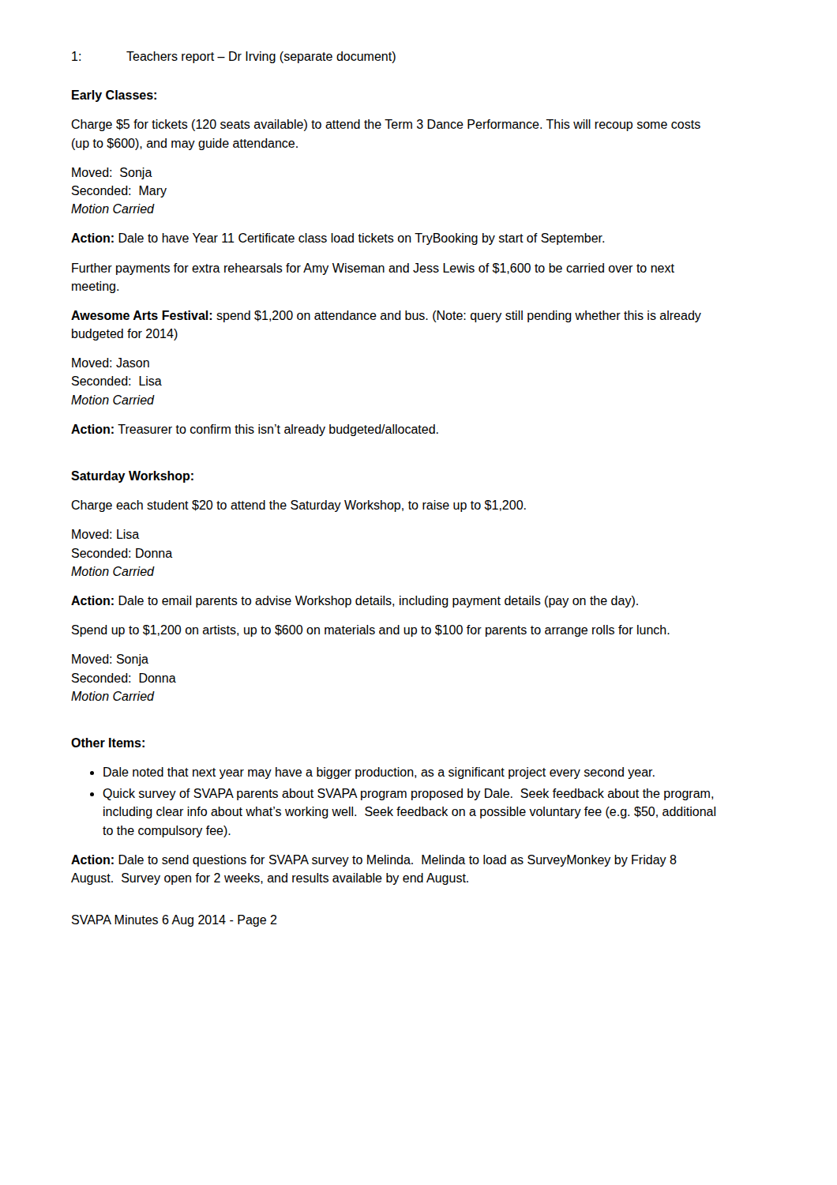1: Teachers report – Dr Irving (separate document)
Early Classes:
Charge $5 for tickets (120 seats available) to attend the Term 3 Dance Performance. This will recoup some costs (up to $600), and may guide attendance.
Moved: Sonja
Seconded: Mary
Motion Carried
Action: Dale to have Year 11 Certificate class load tickets on TryBooking by start of September.
Further payments for extra rehearsals for Amy Wiseman and Jess Lewis of $1,600 to be carried over to next meeting.
Awesome Arts Festival: spend $1,200 on attendance and bus. (Note: query still pending whether this is already budgeted for 2014)
Moved: Jason
Seconded: Lisa
Motion Carried
Action: Treasurer to confirm this isn’t already budgeted/allocated.
Saturday Workshop:
Charge each student $20 to attend the Saturday Workshop, to raise up to $1,200.
Moved: Lisa
Seconded: Donna
Motion Carried
Action: Dale to email parents to advise Workshop details, including payment details (pay on the day).
Spend up to $1,200 on artists, up to $600 on materials and up to $100 for parents to arrange rolls for lunch.
Moved: Sonja
Seconded: Donna
Motion Carried
Other Items:
Dale noted that next year may have a bigger production, as a significant project every second year.
Quick survey of SVAPA parents about SVAPA program proposed by Dale. Seek feedback about the program, including clear info about what’s working well. Seek feedback on a possible voluntary fee (e.g. $50, additional to the compulsory fee).
Action: Dale to send questions for SVAPA survey to Melinda. Melinda to load as SurveyMonkey by Friday 8 August. Survey open for 2 weeks, and results available by end August.
SVAPA Minutes 6 Aug 2014 - Page 2